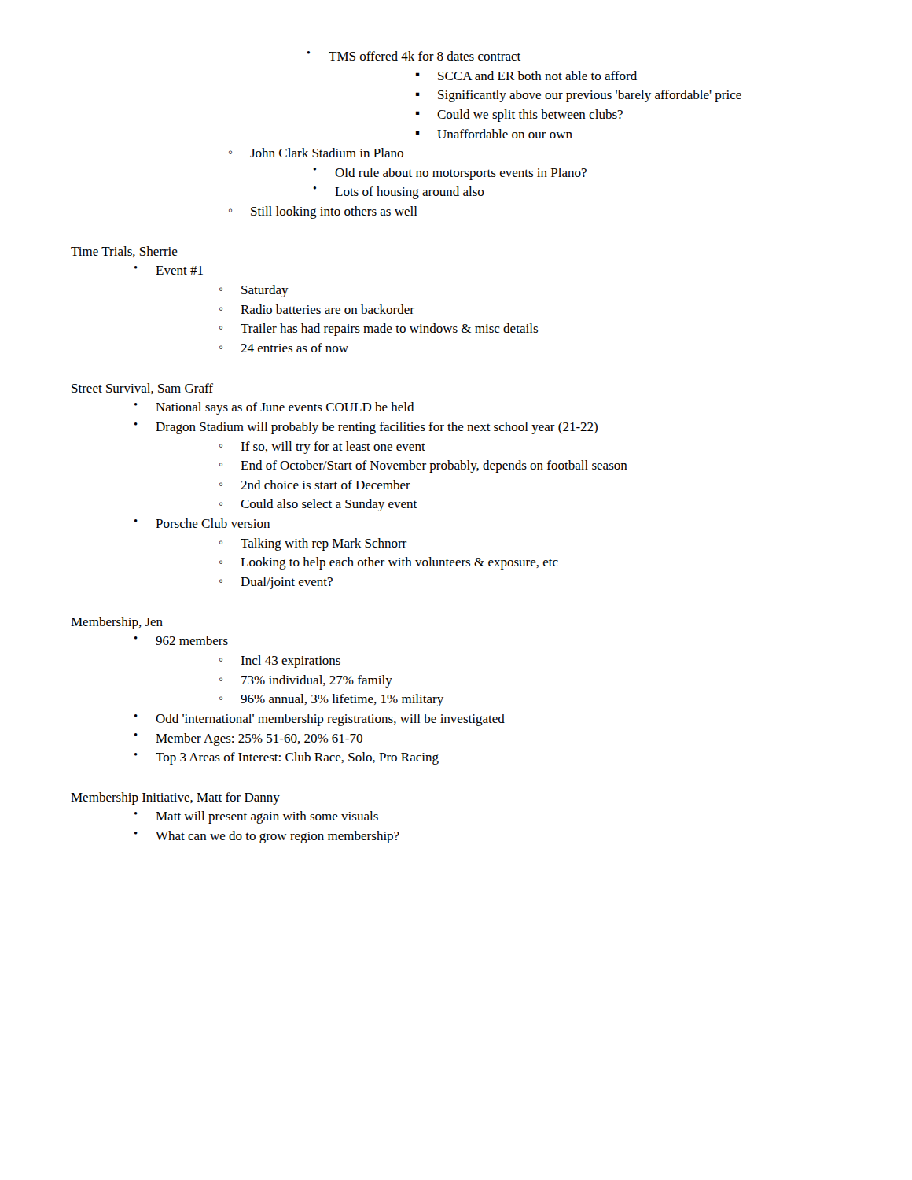TMS offered 4k for 8 dates contract
SCCA and ER both not able to afford
Significantly above our previous 'barely affordable' price
Could we split this between clubs?
Unaffordable on our own
John Clark Stadium in Plano
Old rule about no motorsports events in Plano?
Lots of housing around also
Still looking into others as well
Time Trials, Sherrie
Event #1
Saturday
Radio batteries are on backorder
Trailer has had repairs made to windows & misc details
24 entries as of now
Street Survival, Sam Graff
National says as of June events COULD be held
Dragon Stadium will probably be renting facilities for the next school year (21-22)
If so, will try for at least one event
End of October/Start of November probably, depends on football season
2nd choice is start of December
Could also select a Sunday event
Porsche Club version
Talking with rep Mark Schnorr
Looking to help each other with volunteers & exposure, etc
Dual/joint event?
Membership, Jen
962 members
Incl 43 expirations
73% individual, 27% family
96% annual, 3% lifetime, 1% military
Odd 'international' membership registrations, will be investigated
Member Ages: 25% 51-60, 20% 61-70
Top 3 Areas of Interest: Club Race, Solo, Pro Racing
Membership Initiative, Matt for Danny
Matt will present again with some visuals
What can we do to grow region membership?